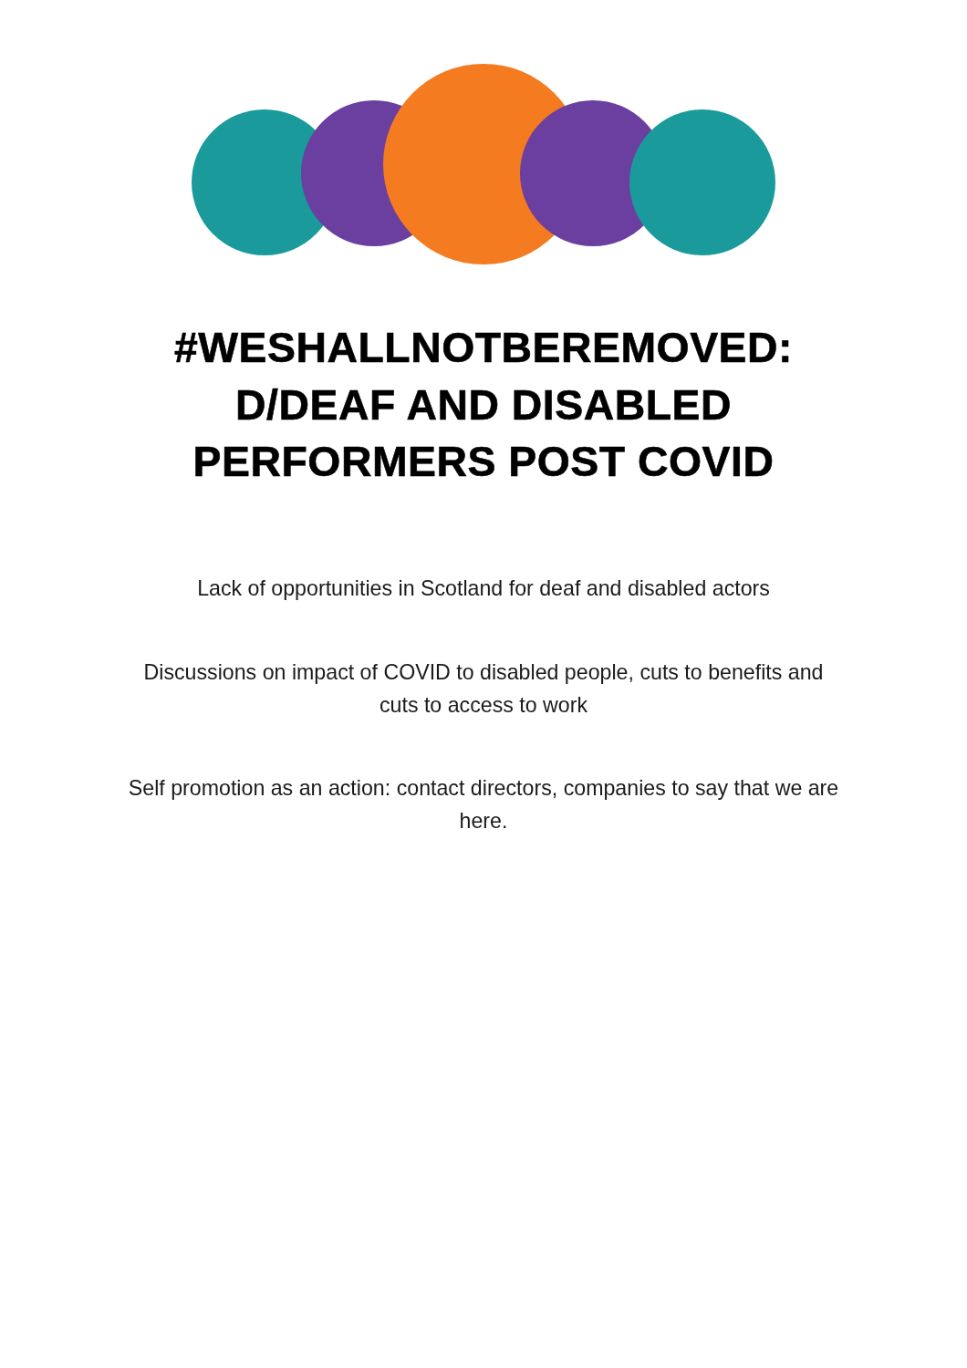#WeShallNotBeRemoved: D/deaf and Disabled Performers Post Covid
Lack of opportunities in Scotland for deaf and disabled actors
Discussions on impact of COVID to disabled people, cuts to benefits and cuts to access to work
Self promotion as an action: contact directors, companies to say that we are here.